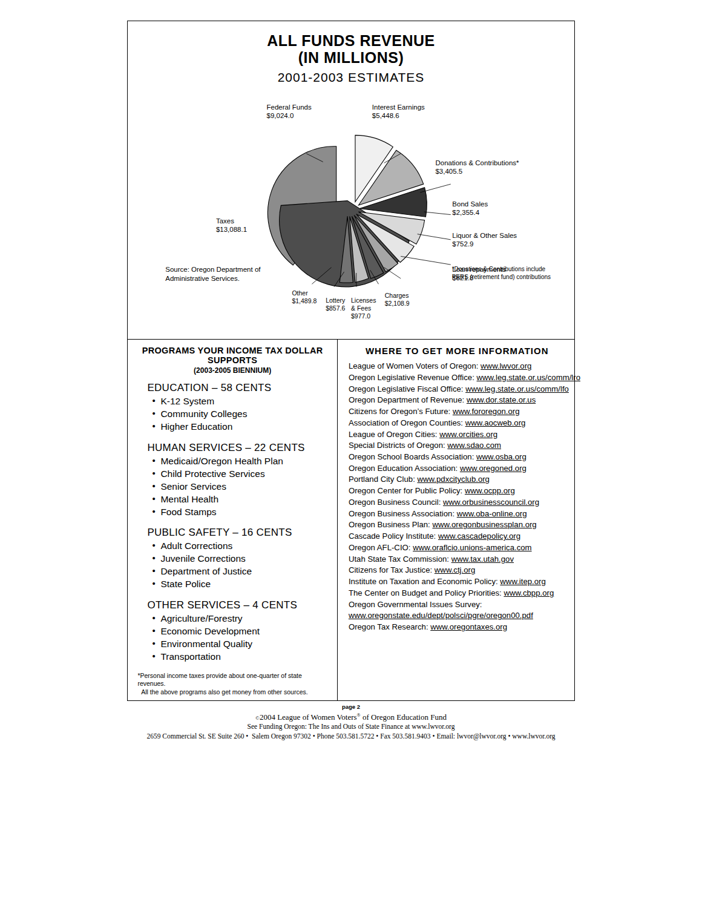ALL FUNDS REVENUE
(IN MILLIONS)
2001-2003 ESTIMATES
Federal Funds
$9,024.0
Interest Earnings
$5,448.6
Donations & Contributions*
$3,405.5
Bond Sales
$2,355.4
Liquor & Other Sales
$752.9
Loan repayments
$821.8
Taxes
$13,088.1
Other
$1,489.8
Lottery
$857.6
Licenses
& Fees
$977.0
Charges
$2,108.9
Source: Oregon Department of Administrative Services.
*Donations & Contributions include PERS (retirement fund) contributions
PROGRAMS YOUR INCOME TAX DOLLAR SUPPORTS
(2003-2005 BIENNIUM)
EDUCATION – 58 CENTS
K-12 System
Community Colleges
Higher Education
HUMAN SERVICES – 22 CENTS
Medicaid/Oregon Health Plan
Child Protective Services
Senior Services
Mental Health
Food Stamps
PUBLIC SAFETY – 16 CENTS
Adult Corrections
Juvenile Corrections
Department of Justice
State Police
OTHER SERVICES – 4 CENTS
Agriculture/Forestry
Economic Development
Environmental Quality
Transportation
*Personal income taxes provide about one-quarter of state revenues.
All the above programs also get money from other sources.
WHERE TO GET MORE INFORMATION
League of Women Voters of Oregon: www.lwvor.org
Oregon Legislative Revenue Office: www.leg.state.or.us/comm/lro
Oregon Legislative Fiscal Office: www.leg.state.or.us/comm/lfo
Oregon Department of Revenue: www.dor.state.or.us
Citizens for Oregon’s Future: www.fororegon.org
Association of Oregon Counties: www.aocweb.org
League of Oregon Cities: www.orcities.org
Special Districts of Oregon: www.sdao.com
Oregon School Boards Association: www.osba.org
Oregon Education Association: www.oregoned.org
Portland City Club: www.pdxcityclub.org
Oregon Center for Public Policy: www.ocpp.org
Oregon Business Council: www.orbusinesscouncil.org
Oregon Business Association: www.oba-online.org
Oregon Business Plan: www.oregonbusinessplan.org
Cascade Policy Institute: www.cascadepolicy.org
Oregon AFL-CIO: www.oraflcio.unions-america.com
Utah State Tax Commission: www.tax.utah.gov
Citizens for Tax Justice: www.ctj.org
Institute on Taxation and Economic Policy: www.itep.org
The Center on Budget and Policy Priorities: www.cbpp.org
Oregon Governmental Issues Survey:
www.oregonstate.edu/dept/polsci/pgre/oregon00.pdf
Oregon Tax Research: www.oregontaxes.org
page 2
©2004 League of Women Voters® of Oregon Education Fund
See Funding Oregon: The Ins and Outs of State Finance at www.lwvor.org
2659 Commercial St. SE Suite 260 • Salem Oregon 97302 • Phone 503.581.5722 • Fax 503.581.9403 • Email: lwvor@lwvor.org • www.lwvor.org